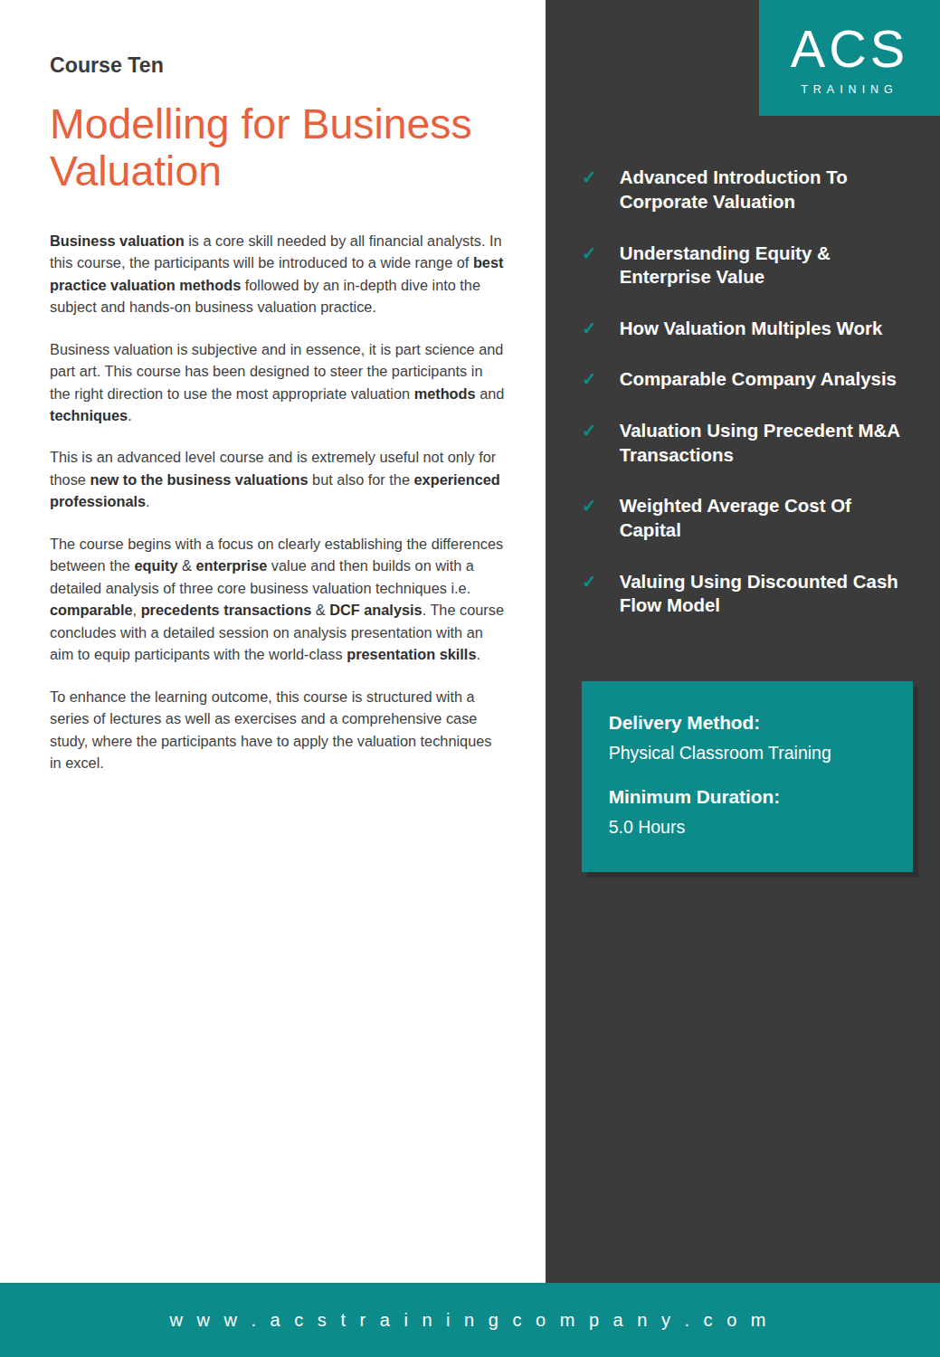Course Ten
Modelling for Business Valuation
Business valuation is a core skill needed by all financial analysts. In this course, the participants will be introduced to a wide range of best practice valuation methods followed by an in-depth dive into the subject and hands-on business valuation practice.
Business valuation is subjective and in essence, it is part science and part art. This course has been designed to steer the participants in the right direction to use the most appropriate valuation methods and techniques.
This is an advanced level course and is extremely useful not only for those new to the business valuations but also for the experienced professionals.
The course begins with a focus on clearly establishing the differences between the equity & enterprise value and then builds on with a detailed analysis of three core business valuation techniques i.e. comparable, precedents transactions & DCF analysis. The course concludes with a detailed session on analysis presentation with an aim to equip participants with the world-class presentation skills.
To enhance the learning outcome, this course is structured with a series of lectures as well as exercises and a comprehensive case study, where the participants have to apply the valuation techniques in excel.
ACS
TRAINING
Advanced Introduction To Corporate Valuation
Understanding Equity & Enterprise Value
How Valuation Multiples Work
Comparable Company Analysis
Valuation Using Precedent M&A Transactions
Weighted Average Cost Of Capital
Valuing Using Discounted Cash Flow Model
Delivery Method:
Physical Classroom Training
Minimum Duration:
5.0 Hours
w w w . a c s t r a i n i n g c o m p a n y . c o m